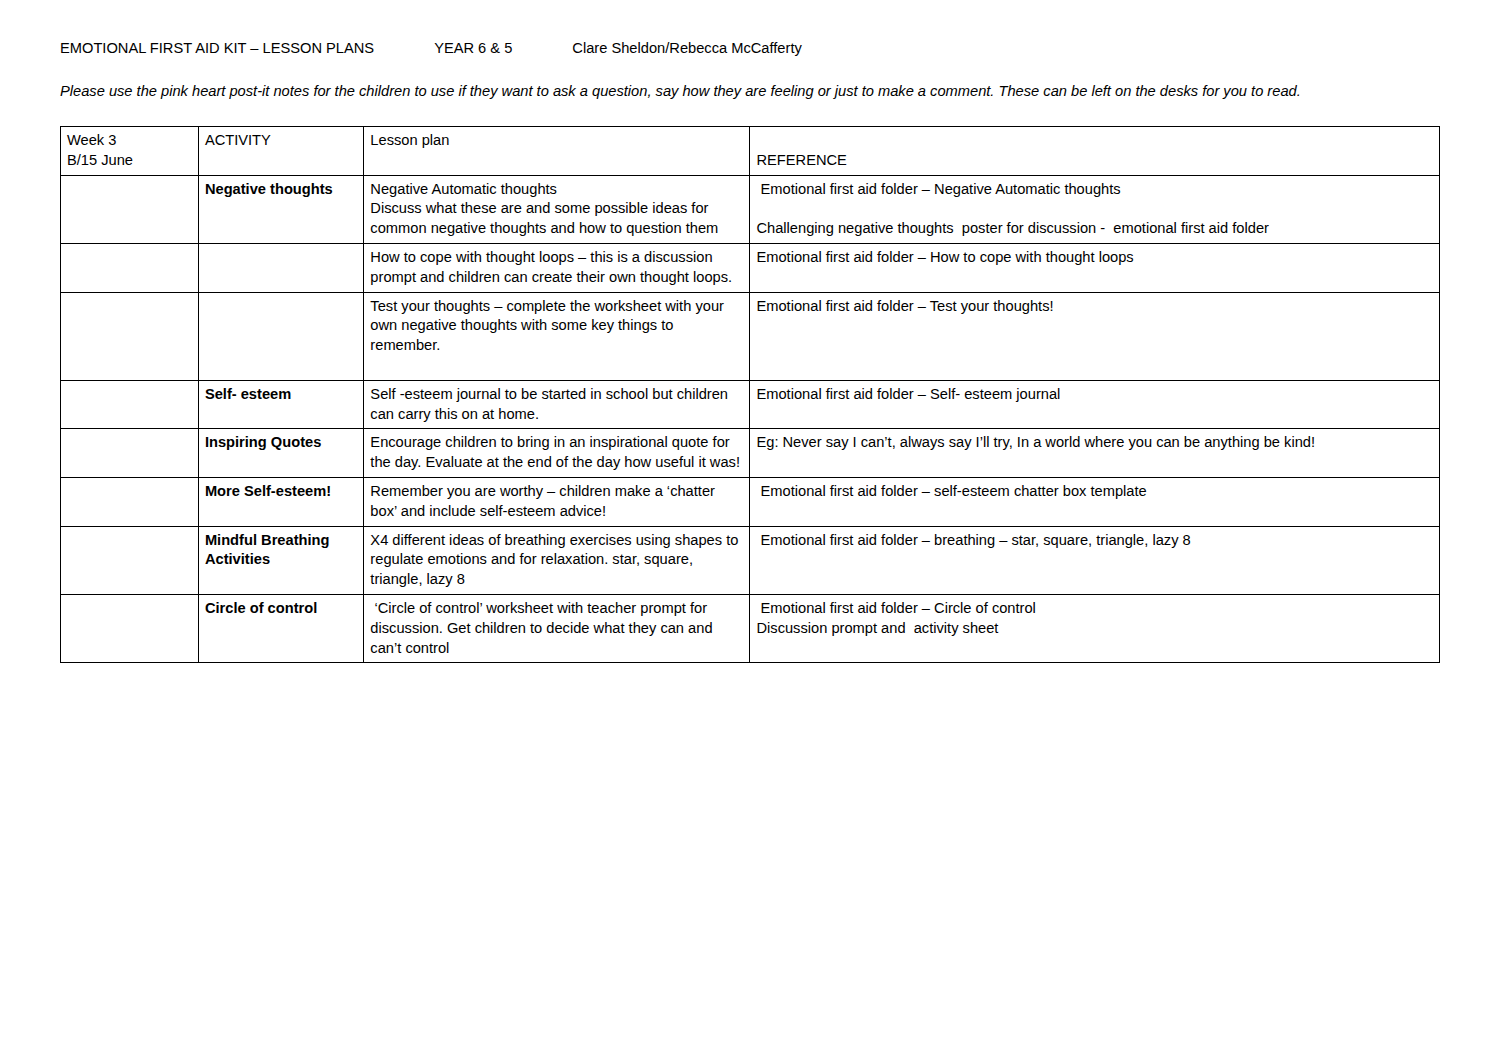EMOTIONAL FIRST AID KIT – LESSON PLANS YEAR 6 & 5 Clare Sheldon/Rebecca McCafferty
Please use the pink heart post-it notes for the children to use if they want to ask a question, say how they are feeling or just to make a comment. These can be left on the desks for you to read.
| Week 3 B/15 June | ACTIVITY | Lesson plan | REFERENCE |
| | Negative thoughts | Negative Automatic thoughts Discuss what these are and some possible ideas for common negative thoughts and how to question them | Emotional first aid folder – Negative Automatic thoughts Challenging negative thoughts poster for discussion - emotional first aid folder |
| | | How to cope with thought loops – this is a discussion prompt and children can create their own thought loops. | Emotional first aid folder – How to cope with thought loops |
| | | Test your thoughts – complete the worksheet with your own negative thoughts with some key things to remember. | Emotional first aid folder – Test your thoughts! |
| | Self- esteem | Self -esteem journal to be started in school but children can carry this on at home. | Emotional first aid folder – Self- esteem journal |
| | Inspiring Quotes | Encourage children to bring in an inspirational quote for the day. Evaluate at the end of the day how useful it was! | Eg: Never say I can’t, always say I’ll try, In a world where you can be anything be kind! |
| | More Self-esteem! | Remember you are worthy – children make a ‘chatter box’ and include self-esteem advice! | Emotional first aid folder – self-esteem chatter box template |
| | Mindful Breathing Activities | X4 different ideas of breathing exercises using shapes to regulate emotions and for relaxation. star, square, triangle, lazy 8 | Emotional first aid folder – breathing – star, square, triangle, lazy 8 |
| | Circle of control | ‘Circle of control’ worksheet with teacher prompt for discussion. Get children to decide what they can and can’t control | Emotional first aid folder – Circle of control Discussion prompt and activity sheet |